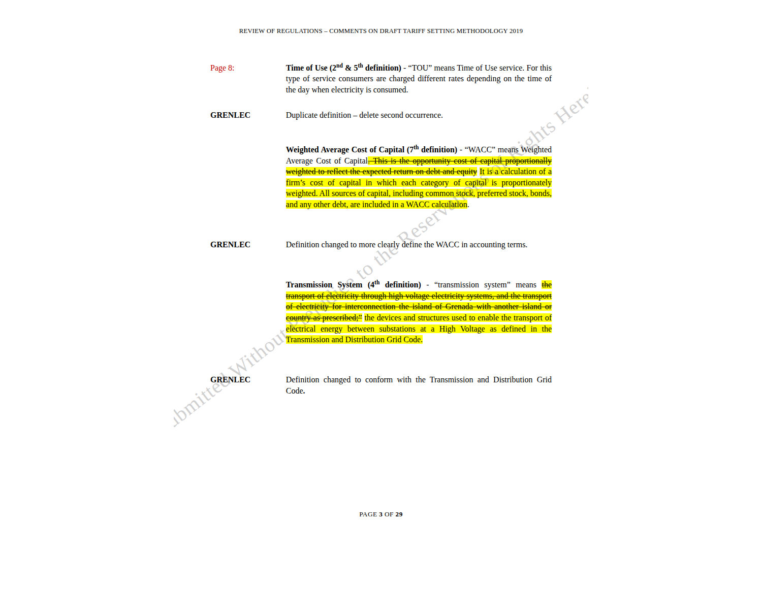Submitted Without Prejudice to the Reservations of Rights Herein
REVIEW OF REGULATIONS – COMMENTS ON DRAFT TARIFF SETTING METHODOLOGY 2019
Page 8:
Time of Use (2nd & 5th definition) - “TOU” means Time of Use service. For this type of service consumers are charged different rates depending on the time of the day when electricity is consumed.
GRENLEC
Duplicate definition – delete second occurrence.
Weighted Average Cost of Capital (7th definition) - “WACC” means Weighted Average Cost of Capital. This is the opportunity cost of capital proportionally weighted to reflect the expected return on debt and equity It is a calculation of a firm’s cost of capital in which each category of capital is proportionately weighted. All sources of capital, including common stock, preferred stock, bonds, and any other debt, are included in a WACC calculation.
GRENLEC
Definition changed to more clearly define the WACC in accounting terms.
Transmission System (4th definition) - “transmission system” means the transport of electricity through high voltage electricity systems, and the transport of electricity for interconnection the island of Grenada with another island or country as prescribed;” the devices and structures used to enable the transport of electrical energy between substations at a High Voltage as defined in the Transmission and Distribution Grid Code.
GRENLEC
Definition changed to conform with the Transmission and Distribution Grid Code.
PAGE 3 OF 29